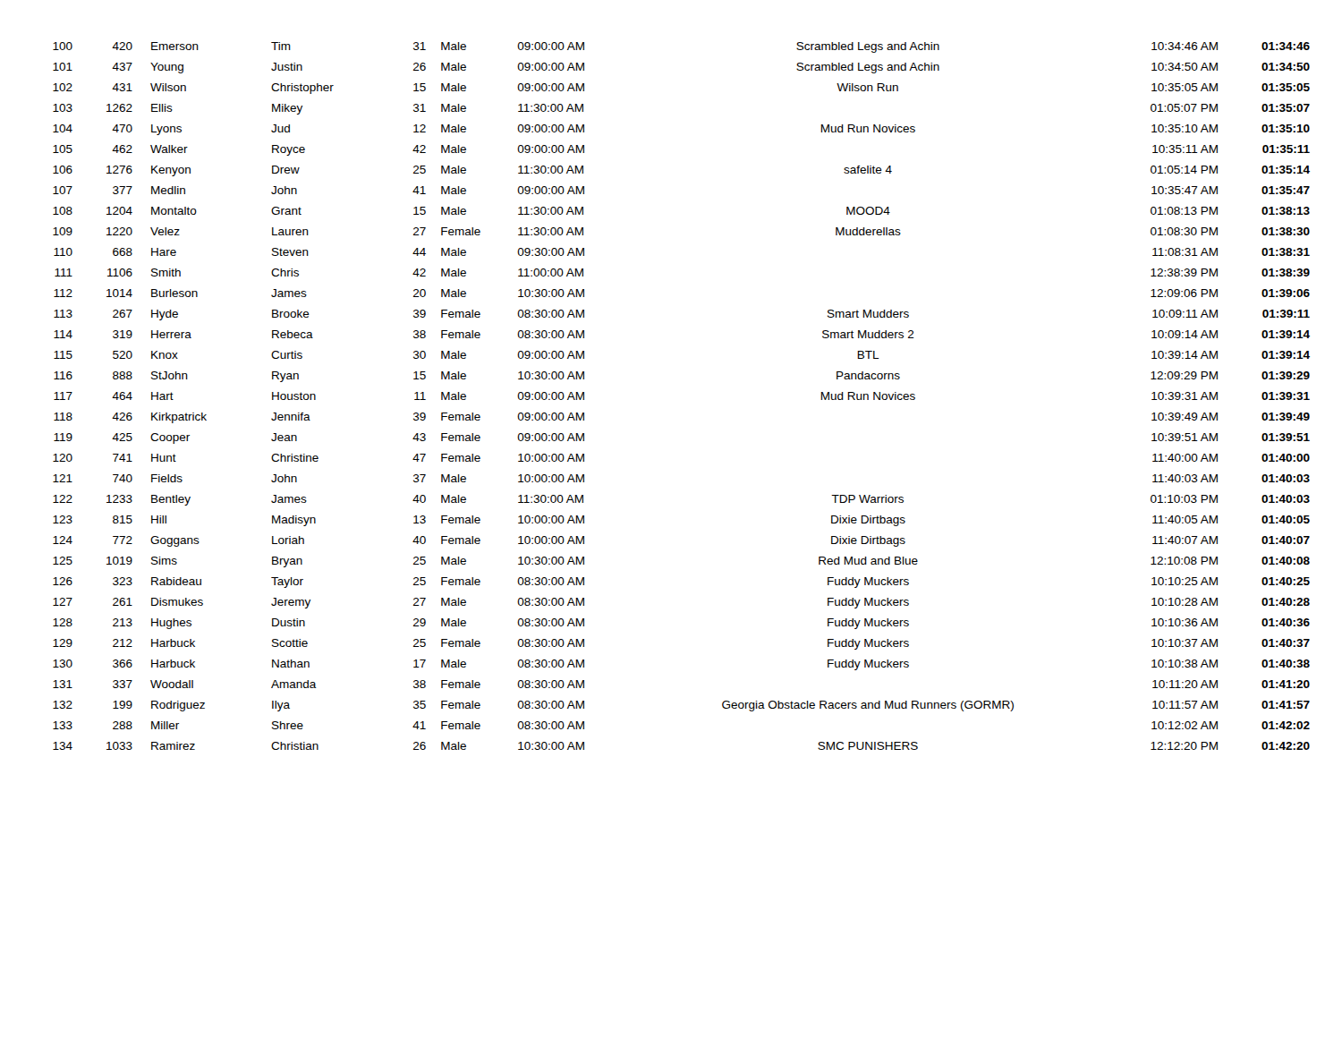| 100 | 420 | Emerson | Tim | 31 | Male | 09:00:00 AM | Scrambled Legs and Achin | 10:34:46 AM | 01:34:46 |
| 101 | 437 | Young | Justin | 26 | Male | 09:00:00 AM | Scrambled Legs and Achin | 10:34:50 AM | 01:34:50 |
| 102 | 431 | Wilson | Christopher | 15 | Male | 09:00:00 AM | Wilson Run | 10:35:05 AM | 01:35:05 |
| 103 | 1262 | Ellis | Mikey | 31 | Male | 11:30:00 AM | | 01:05:07 PM | 01:35:07 |
| 104 | 470 | Lyons | Jud | 12 | Male | 09:00:00 AM | Mud Run Novices | 10:35:10 AM | 01:35:10 |
| 105 | 462 | Walker | Royce | 42 | Male | 09:00:00 AM | | 10:35:11 AM | 01:35:11 |
| 106 | 1276 | Kenyon | Drew | 25 | Male | 11:30:00 AM | safelite 4 | 01:05:14 PM | 01:35:14 |
| 107 | 377 | Medlin | John | 41 | Male | 09:00:00 AM | | 10:35:47 AM | 01:35:47 |
| 108 | 1204 | Montalto | Grant | 15 | Male | 11:30:00 AM | MOOD4 | 01:08:13 PM | 01:38:13 |
| 109 | 1220 | Velez | Lauren | 27 | Female | 11:30:00 AM | Mudderellas | 01:08:30 PM | 01:38:30 |
| 110 | 668 | Hare | Steven | 44 | Male | 09:30:00 AM | | 11:08:31 AM | 01:38:31 |
| 111 | 1106 | Smith | Chris | 42 | Male | 11:00:00 AM | | 12:38:39 PM | 01:38:39 |
| 112 | 1014 | Burleson | James | 20 | Male | 10:30:00 AM | | 12:09:06 PM | 01:39:06 |
| 113 | 267 | Hyde | Brooke | 39 | Female | 08:30:00 AM | Smart Mudders | 10:09:11 AM | 01:39:11 |
| 114 | 319 | Herrera | Rebeca | 38 | Female | 08:30:00 AM | Smart Mudders 2 | 10:09:14 AM | 01:39:14 |
| 115 | 520 | Knox | Curtis | 30 | Male | 09:00:00 AM | BTL | 10:39:14 AM | 01:39:14 |
| 116 | 888 | StJohn | Ryan | 15 | Male | 10:30:00 AM | Pandacorns | 12:09:29 PM | 01:39:29 |
| 117 | 464 | Hart | Houston | 11 | Male | 09:00:00 AM | Mud Run Novices | 10:39:31 AM | 01:39:31 |
| 118 | 426 | Kirkpatrick | Jennifa | 39 | Female | 09:00:00 AM | | 10:39:49 AM | 01:39:49 |
| 119 | 425 | Cooper | Jean | 43 | Female | 09:00:00 AM | | 10:39:51 AM | 01:39:51 |
| 120 | 741 | Hunt | Christine | 47 | Female | 10:00:00 AM | | 11:40:00 AM | 01:40:00 |
| 121 | 740 | Fields | John | 37 | Male | 10:00:00 AM | | 11:40:03 AM | 01:40:03 |
| 122 | 1233 | Bentley | James | 40 | Male | 11:30:00 AM | TDP Warriors | 01:10:03 PM | 01:40:03 |
| 123 | 815 | Hill | Madisyn | 13 | Female | 10:00:00 AM | Dixie Dirtbags | 11:40:05 AM | 01:40:05 |
| 124 | 772 | Goggans | Loriah | 40 | Female | 10:00:00 AM | Dixie Dirtbags | 11:40:07 AM | 01:40:07 |
| 125 | 1019 | Sims | Bryan | 25 | Male | 10:30:00 AM | Red Mud and Blue | 12:10:08 PM | 01:40:08 |
| 126 | 323 | Rabideau | Taylor | 25 | Female | 08:30:00 AM | Fuddy Muckers | 10:10:25 AM | 01:40:25 |
| 127 | 261 | Dismukes | Jeremy | 27 | Male | 08:30:00 AM | Fuddy Muckers | 10:10:28 AM | 01:40:28 |
| 128 | 213 | Hughes | Dustin | 29 | Male | 08:30:00 AM | Fuddy Muckers | 10:10:36 AM | 01:40:36 |
| 129 | 212 | Harbuck | Scottie | 25 | Female | 08:30:00 AM | Fuddy Muckers | 10:10:37 AM | 01:40:37 |
| 130 | 366 | Harbuck | Nathan | 17 | Male | 08:30:00 AM | Fuddy Muckers | 10:10:38 AM | 01:40:38 |
| 131 | 337 | Woodall | Amanda | 38 | Female | 08:30:00 AM | | 10:11:20 AM | 01:41:20 |
| 132 | 199 | Rodriguez | Ilya | 35 | Female | 08:30:00 AM | Georgia Obstacle Racers and Mud Runners (GORMR) | 10:11:57 AM | 01:41:57 |
| 133 | 288 | Miller | Shree | 41 | Female | 08:30:00 AM | | 10:12:02 AM | 01:42:02 |
| 134 | 1033 | Ramirez | Christian | 26 | Male | 10:30:00 AM | SMC PUNISHERS | 12:12:20 PM | 01:42:20 |